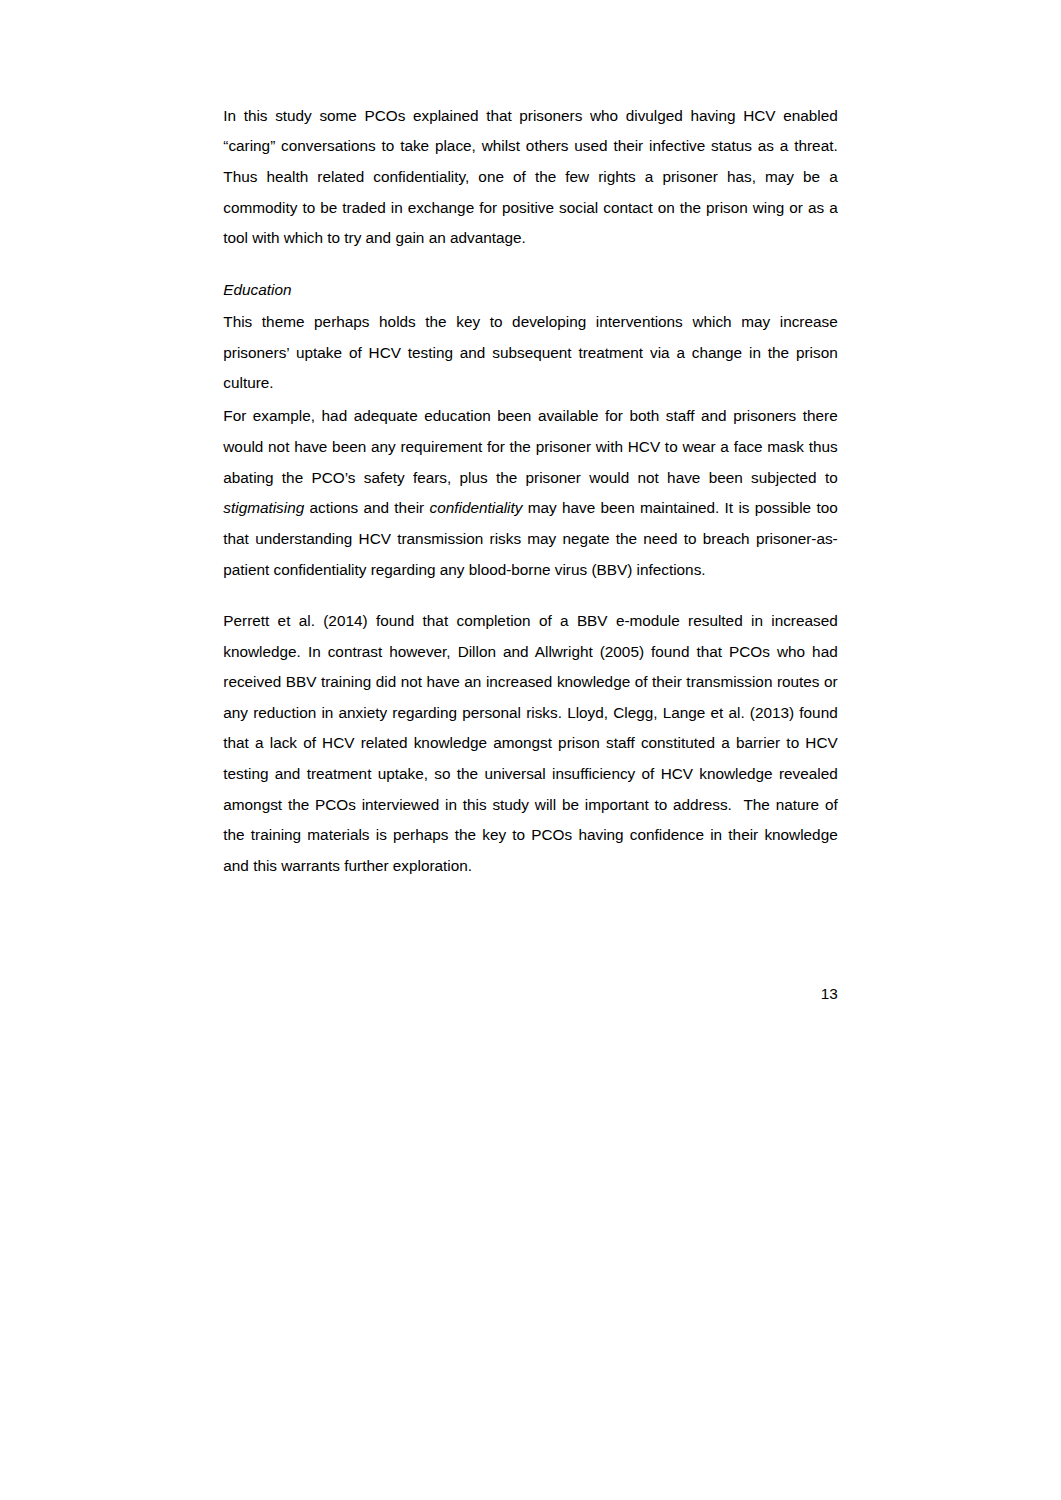In this study some PCOs explained that prisoners who divulged having HCV enabled “caring” conversations to take place, whilst others used their infective status as a threat. Thus health related confidentiality, one of the few rights a prisoner has, may be a commodity to be traded in exchange for positive social contact on the prison wing or as a tool with which to try and gain an advantage.
Education
This theme perhaps holds the key to developing interventions which may increase prisoners’ uptake of HCV testing and subsequent treatment via a change in the prison culture.
For example, had adequate education been available for both staff and prisoners there would not have been any requirement for the prisoner with HCV to wear a face mask thus abating the PCO’s safety fears, plus the prisoner would not have been subjected to stigmatising actions and their confidentiality may have been maintained. It is possible too that understanding HCV transmission risks may negate the need to breach prisoner-as-patient confidentiality regarding any blood-borne virus (BBV) infections.
Perrett et al. (2014) found that completion of a BBV e-module resulted in increased knowledge. In contrast however, Dillon and Allwright (2005) found that PCOs who had received BBV training did not have an increased knowledge of their transmission routes or any reduction in anxiety regarding personal risks. Lloyd, Clegg, Lange et al. (2013) found that a lack of HCV related knowledge amongst prison staff constituted a barrier to HCV testing and treatment uptake, so the universal insufficiency of HCV knowledge revealed amongst the PCOs interviewed in this study will be important to address. The nature of the training materials is perhaps the key to PCOs having confidence in their knowledge and this warrants further exploration.
13